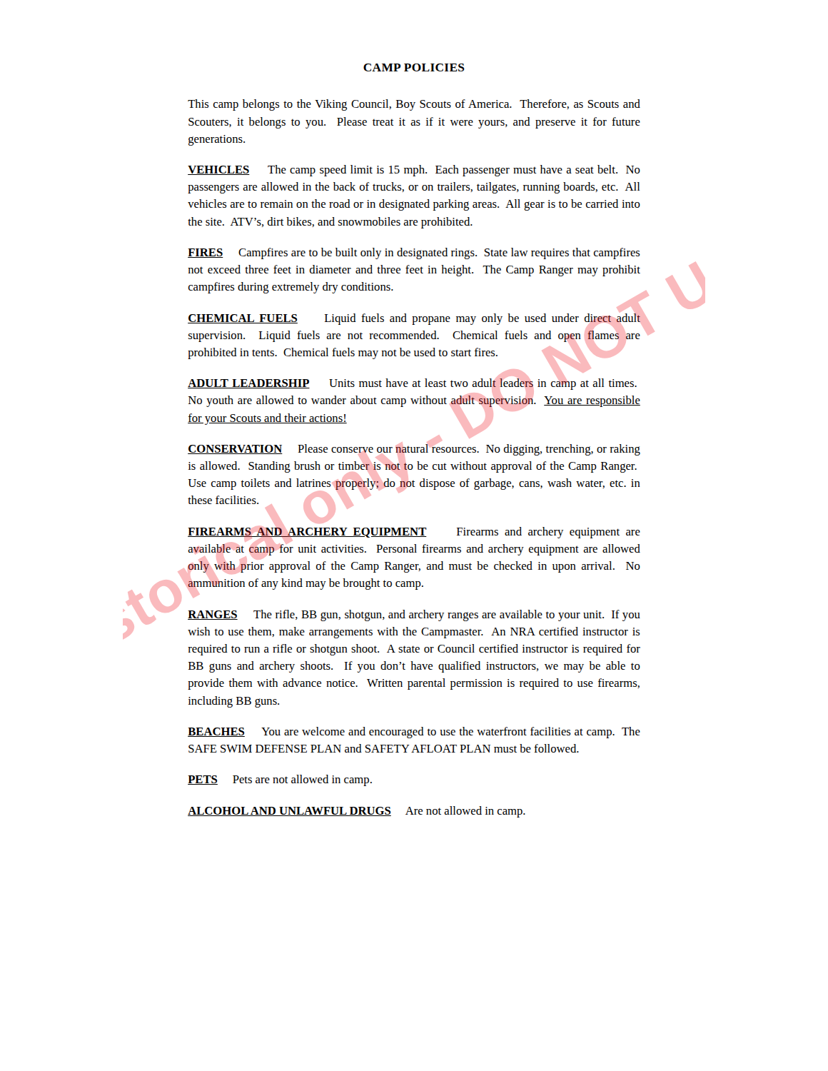Historical only - DO NOT USE
CAMP POLICIES
This camp belongs to the Viking Council, Boy Scouts of America. Therefore, as Scouts and Scouters, it belongs to you. Please treat it as if it were yours, and preserve it for future generations.
VEHICLES The camp speed limit is 15 mph. Each passenger must have a seat belt. No passengers are allowed in the back of trucks, or on trailers, tailgates, running boards, etc. All vehicles are to remain on the road or in designated parking areas. All gear is to be carried into the site. ATV’s, dirt bikes, and snowmobiles are prohibited.
FIRES Campfires are to be built only in designated rings. State law requires that campfires not exceed three feet in diameter and three feet in height. The Camp Ranger may prohibit campfires during extremely dry conditions.
CHEMICAL FUELS Liquid fuels and propane may only be used under direct adult supervision. Liquid fuels are not recommended. Chemical fuels and open flames are prohibited in tents. Chemical fuels may not be used to start fires.
ADULT LEADERSHIP Units must have at least two adult leaders in camp at all times. No youth are allowed to wander about camp without adult supervision. You are responsible for your Scouts and their actions!
CONSERVATION Please conserve our natural resources. No digging, trenching, or raking is allowed. Standing brush or timber is not to be cut without approval of the Camp Ranger. Use camp toilets and latrines properly; do not dispose of garbage, cans, wash water, etc. in these facilities.
FIREARMS AND ARCHERY EQUIPMENT Firearms and archery equipment are available at camp for unit activities. Personal firearms and archery equipment are allowed only with prior approval of the Camp Ranger, and must be checked in upon arrival. No ammunition of any kind may be brought to camp.
RANGES The rifle, BB gun, shotgun, and archery ranges are available to your unit. If you wish to use them, make arrangements with the Campmaster. An NRA certified instructor is required to run a rifle or shotgun shoot. A state or Council certified instructor is required for BB guns and archery shoots. If you don’t have qualified instructors, we may be able to provide them with advance notice. Written parental permission is required to use firearms, including BB guns.
BEACHES You are welcome and encouraged to use the waterfront facilities at camp. The SAFE SWIM DEFENSE PLAN and SAFETY AFLOAT PLAN must be followed.
PETS Pets are not allowed in camp.
ALCOHOL AND UNLAWFUL DRUGS Are not allowed in camp.